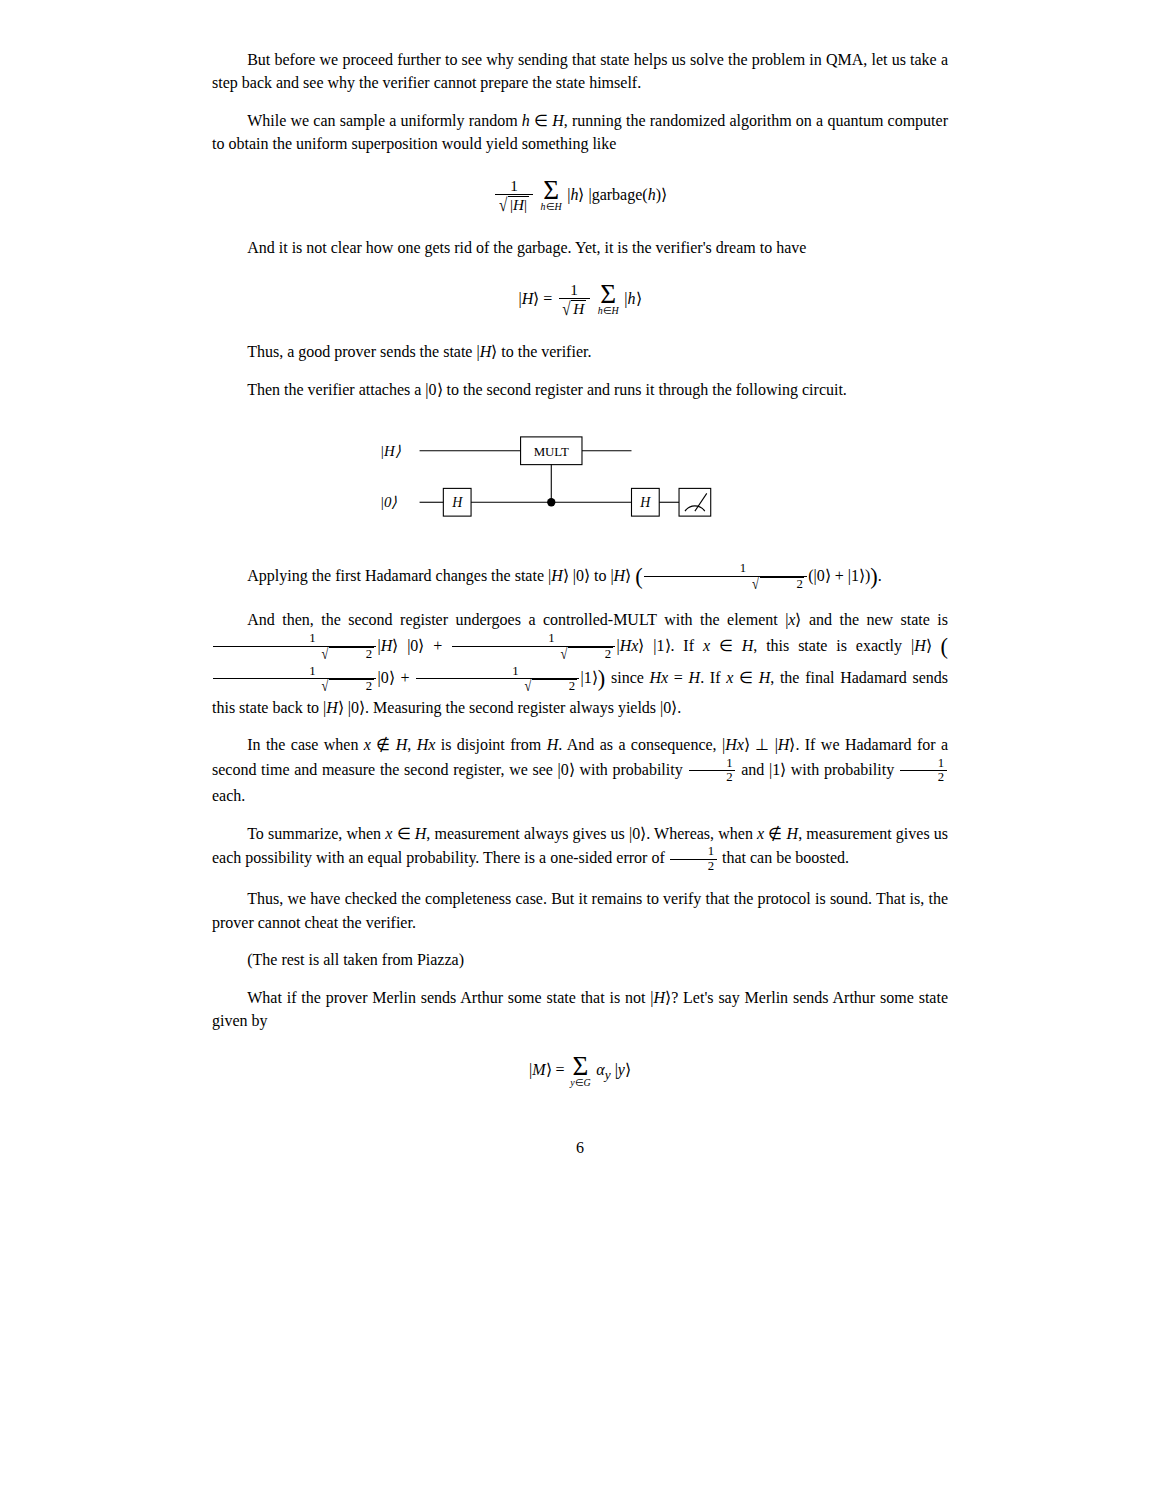But before we proceed further to see why sending that state helps us solve the problem in QMA, let us take a step back and see why the verifier cannot prepare the state himself.
While we can sample a uniformly random h ∈ H, running the randomized algorithm on a quantum computer to obtain the uniform superposition would yield something like
1√|H| Σh∈H |h⟩ |garbage(h)⟩
And it is not clear how one gets rid of the garbage. Yet, it is the verifier's dream to have
|H⟩ = 1√H Σh∈H |h⟩
Thus, a good prover sends the state |H⟩ to the verifier.
Then the verifier attaches a |0⟩ to the second register and runs it through the following circuit.
|H⟩ |0⟩ MULT H H
Applying the first Hadamard changes the state |H⟩ |0⟩ to |H⟩ (1√2(|0⟩ + |1⟩)).
And then, the second register undergoes a controlled-MULT with the element |x⟩ and the new state is 1√2|H⟩ |0⟩ + 1√2|Hx⟩ |1⟩. If x ∈ H, this state is exactly |H⟩ (1√2|0⟩ + 1√2|1⟩) since Hx = H. If x ∈ H, the final Hadamard sends this state back to |H⟩ |0⟩. Measuring the second register always yields |0⟩.
In the case when x ∉ H, Hx is disjoint from H. And as a consequence, |Hx⟩ ⊥ |H⟩. If we Hadamard for a second time and measure the second register, we see |0⟩ with probability 12 and |1⟩ with probability 12 each.
To summarize, when x ∈ H, measurement always gives us |0⟩. Whereas, when x ∉ H, measurement gives us each possibility with an equal probability. There is a one-sided error of 12 that can be boosted.
Thus, we have checked the completeness case. But it remains to verify that the protocol is sound. That is, the prover cannot cheat the verifier.
(The rest is all taken from Piazza)
What if the prover Merlin sends Arthur some state that is not |H⟩? Let's say Merlin sends Arthur some state given by
|M⟩ = Σy∈G αy |y⟩
6